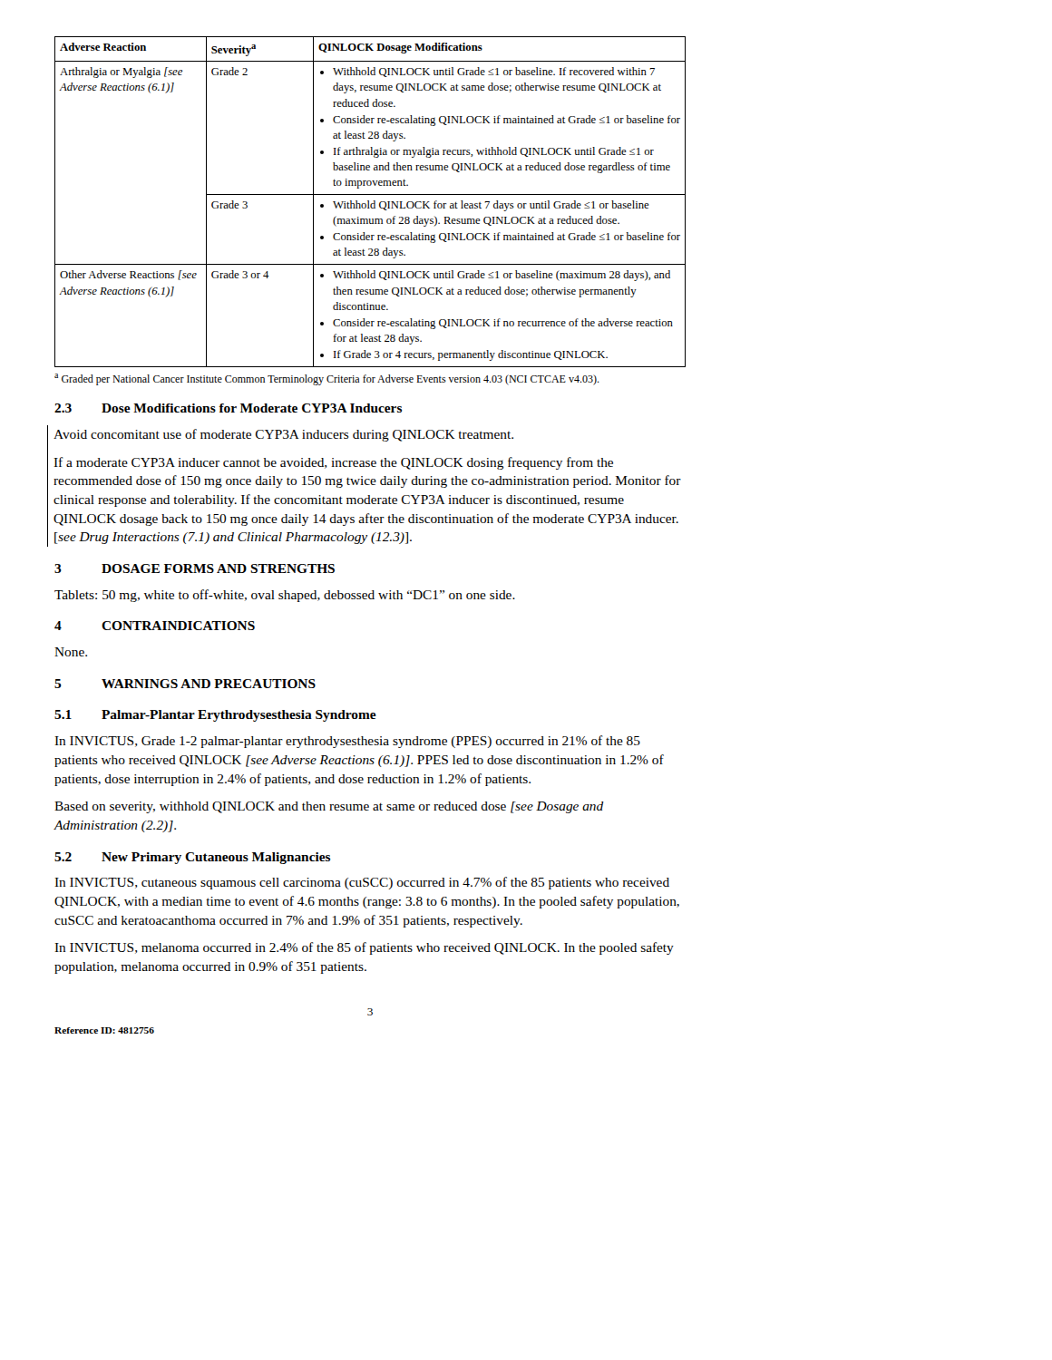| Adverse Reaction | Severity a | QINLOCK Dosage Modifications |
| --- | --- | --- |
| Arthralgia or Myalgia [see Adverse Reactions (6.1)] | Grade 2 | Withhold QINLOCK until Grade ≤1 or baseline. If recovered within 7 days, resume QINLOCK at same dose; otherwise resume QINLOCK at reduced dose. Consider re-escalating QINLOCK if maintained at Grade ≤1 or baseline for at least 28 days. If arthralgia or myalgia recurs, withhold QINLOCK until Grade ≤1 or baseline and then resume QINLOCK at a reduced dose regardless of time to improvement. |
| Grade 3 | Withhold QINLOCK for at least 7 days or until Grade ≤1 or baseline (maximum of 28 days). Resume QINLOCK at a reduced dose. Consider re-escalating QINLOCK if maintained at Grade ≤1 or baseline for at least 28 days. |
| Other Adverse Reactions [see Adverse Reactions (6.1)] | Grade 3 or 4 | Withhold QINLOCK until Grade ≤1 or baseline (maximum 28 days), and then resume QINLOCK at a reduced dose; otherwise permanently discontinue. Consider re-escalating QINLOCK if no recurrence of the adverse reaction for at least 28 days. If Grade 3 or 4 recurs, permanently discontinue QINLOCK. |
a Graded per National Cancer Institute Common Terminology Criteria for Adverse Events version 4.03 (NCI CTCAE v4.03).
2.3 Dose Modifications for Moderate CYP3A Inducers
Avoid concomitant use of moderate CYP3A inducers during QINLOCK treatment.
If a moderate CYP3A inducer cannot be avoided, increase the QINLOCK dosing frequency from the recommended dose of 150 mg once daily to 150 mg twice daily during the co-administration period. Monitor for clinical response and tolerability. If the concomitant moderate CYP3A inducer is discontinued, resume QINLOCK dosage back to 150 mg once daily 14 days after the discontinuation of the moderate CYP3A inducer. [see Drug Interactions (7.1) and Clinical Pharmacology (12.3)].
3 DOSAGE FORMS AND STRENGTHS
Tablets: 50 mg, white to off-white, oval shaped, debossed with “DC1” on one side.
4 CONTRAINDICATIONS
None.
5 WARNINGS AND PRECAUTIONS
5.1 Palmar-Plantar Erythrodysesthesia Syndrome
In INVICTUS, Grade 1-2 palmar-plantar erythrodysesthesia syndrome (PPES) occurred in 21% of the 85 patients who received QINLOCK [see Adverse Reactions (6.1)]. PPES led to dose discontinuation in 1.2% of patients, dose interruption in 2.4% of patients, and dose reduction in 1.2% of patients.
Based on severity, withhold QINLOCK and then resume at same or reduced dose [see Dosage and Administration (2.2)].
5.2 New Primary Cutaneous Malignancies
In INVICTUS, cutaneous squamous cell carcinoma (cuSCC) occurred in 4.7% of the 85 patients who received QINLOCK, with a median time to event of 4.6 months (range: 3.8 to 6 months). In the pooled safety population, cuSCC and keratoacanthoma occurred in 7% and 1.9% of 351 patients, respectively.
In INVICTUS, melanoma occurred in 2.4% of the 85 of patients who received QINLOCK. In the pooled safety population, melanoma occurred in 0.9% of 351 patients.
3
Reference ID: 4812756